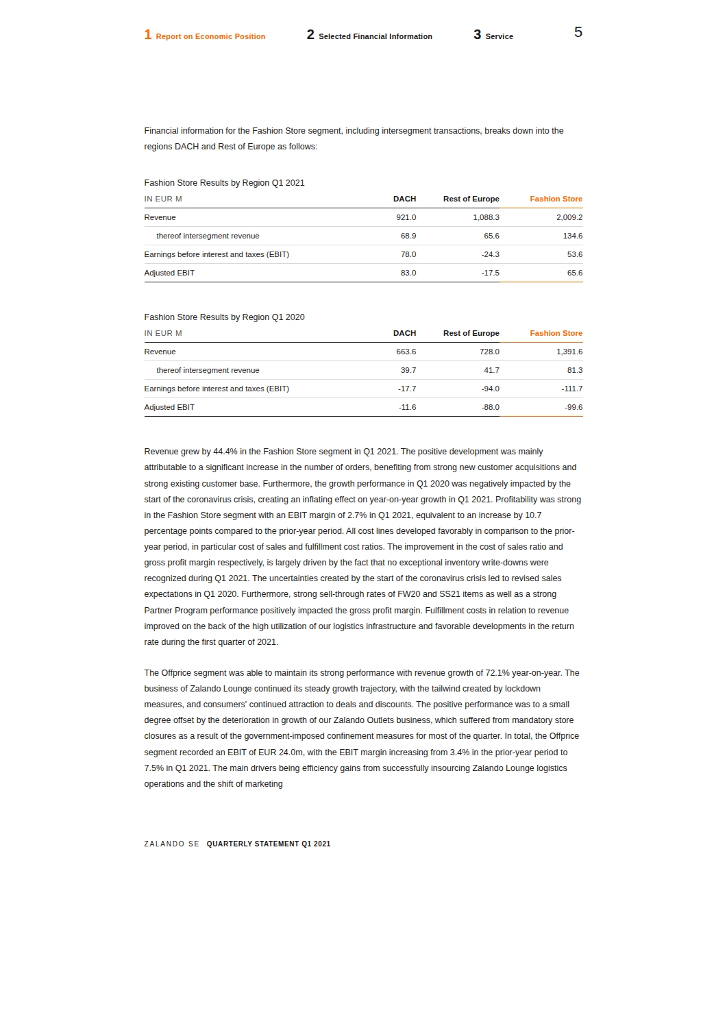1 Report on Economic Position
2 Selected Financial Information
3 Service
5
Financial information for the Fashion Store segment, including intersegment transactions, breaks down into the regions DACH and Rest of Europe as follows:
Fashion Store Results by Region Q1 2021
| IN EUR M | DACH | Rest of Europe | Fashion Store |
| --- | --- | --- | --- |
| Revenue | 921.0 | 1,088.3 | 2,009.2 |
| thereof intersegment revenue | 68.9 | 65.6 | 134.6 |
| Earnings before interest and taxes (EBIT) | 78.0 | -24.3 | 53.6 |
| Adjusted EBIT | 83.0 | -17.5 | 65.6 |
Fashion Store Results by Region Q1 2020
| IN EUR M | DACH | Rest of Europe | Fashion Store |
| --- | --- | --- | --- |
| Revenue | 663.6 | 728.0 | 1,391.6 |
| thereof intersegment revenue | 39.7 | 41.7 | 81.3 |
| Earnings before interest and taxes (EBIT) | -17.7 | -94.0 | -111.7 |
| Adjusted EBIT | -11.6 | -88.0 | -99.6 |
Revenue grew by 44.4% in the Fashion Store segment in Q1 2021. The positive development was mainly attributable to a significant increase in the number of orders, benefiting from strong new customer acquisitions and strong existing customer base. Furthermore, the growth performance in Q1 2020 was negatively impacted by the start of the coronavirus crisis, creating an inflating effect on year-on-year growth in Q1 2021. Profitability was strong in the Fashion Store segment with an EBIT margin of 2.7% in Q1 2021, equivalent to an increase by 10.7 percentage points compared to the prior-year period. All cost lines developed favorably in comparison to the prior-year period, in particular cost of sales and fulfillment cost ratios. The improvement in the cost of sales ratio and gross profit margin respectively, is largely driven by the fact that no exceptional inventory write-downs were recognized during Q1 2021. The uncertainties created by the start of the coronavirus crisis led to revised sales expectations in Q1 2020. Furthermore, strong sell-through rates of FW20 and SS21 items as well as a strong Partner Program performance positively impacted the gross profit margin. Fulfillment costs in relation to revenue improved on the back of the high utilization of our logistics infrastructure and favorable developments in the return rate during the first quarter of 2021.
The Offprice segment was able to maintain its strong performance with revenue growth of 72.1% year-on-year. The business of Zalando Lounge continued its steady growth trajectory, with the tailwind created by lockdown measures, and consumers' continued attraction to deals and discounts. The positive performance was to a small degree offset by the deterioration in growth of our Zalando Outlets business, which suffered from mandatory store closures as a result of the government-imposed confinement measures for most of the quarter. In total, the Offprice segment recorded an EBIT of EUR 24.0m, with the EBIT margin increasing from 3.4% in the prior-year period to 7.5% in Q1 2021. The main drivers being efficiency gains from successfully insourcing Zalando Lounge logistics operations and the shift of marketing
ZALANDO SE QUARTERLY STATEMENT Q1 2021